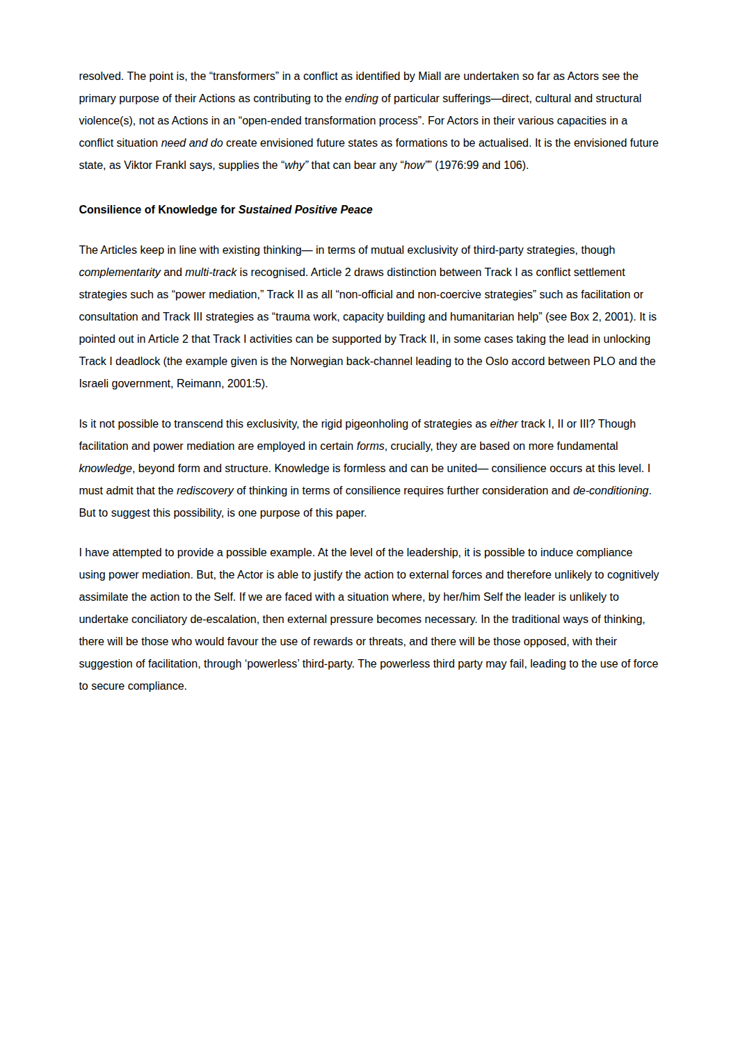resolved. The point is, the “transformers” in a conflict as identified by Miall are undertaken so far as Actors see the primary purpose of their Actions as contributing to the ending of particular sufferings—direct, cultural and structural violence(s), not as Actions in an “open-ended transformation process”. For Actors in their various capacities in a conflict situation need and do create envisioned future states as formations to be actualised. It is the envisioned future state, as Viktor Frankl says, supplies the “why” that can bear any “how”” (1976:99 and 106).
Consilience of Knowledge for Sustained Positive Peace
The Articles keep in line with existing thinking— in terms of mutual exclusivity of third-party strategies, though complementarity and multi-track is recognised. Article 2 draws distinction between Track I as conflict settlement strategies such as “power mediation,” Track II as all “non-official and non-coercive strategies” such as facilitation or consultation and Track III strategies as “trauma work, capacity building and humanitarian help” (see Box 2, 2001). It is pointed out in Article 2 that Track I activities can be supported by Track II, in some cases taking the lead in unlocking Track I deadlock (the example given is the Norwegian back-channel leading to the Oslo accord between PLO and the Israeli government, Reimann, 2001:5).
Is it not possible to transcend this exclusivity, the rigid pigeonholing of strategies as either track I, II or III? Though facilitation and power mediation are employed in certain forms, crucially, they are based on more fundamental knowledge, beyond form and structure. Knowledge is formless and can be united— consilience occurs at this level. I must admit that the rediscovery of thinking in terms of consilience requires further consideration and de-conditioning. But to suggest this possibility, is one purpose of this paper.
I have attempted to provide a possible example. At the level of the leadership, it is possible to induce compliance using power mediation. But, the Actor is able to justify the action to external forces and therefore unlikely to cognitively assimilate the action to the Self. If we are faced with a situation where, by her/him Self the leader is unlikely to undertake conciliatory de-escalation, then external pressure becomes necessary. In the traditional ways of thinking, there will be those who would favour the use of rewards or threats, and there will be those opposed, with their suggestion of facilitation, through ‘powerless’ third-party. The powerless third party may fail, leading to the use of force to secure compliance.